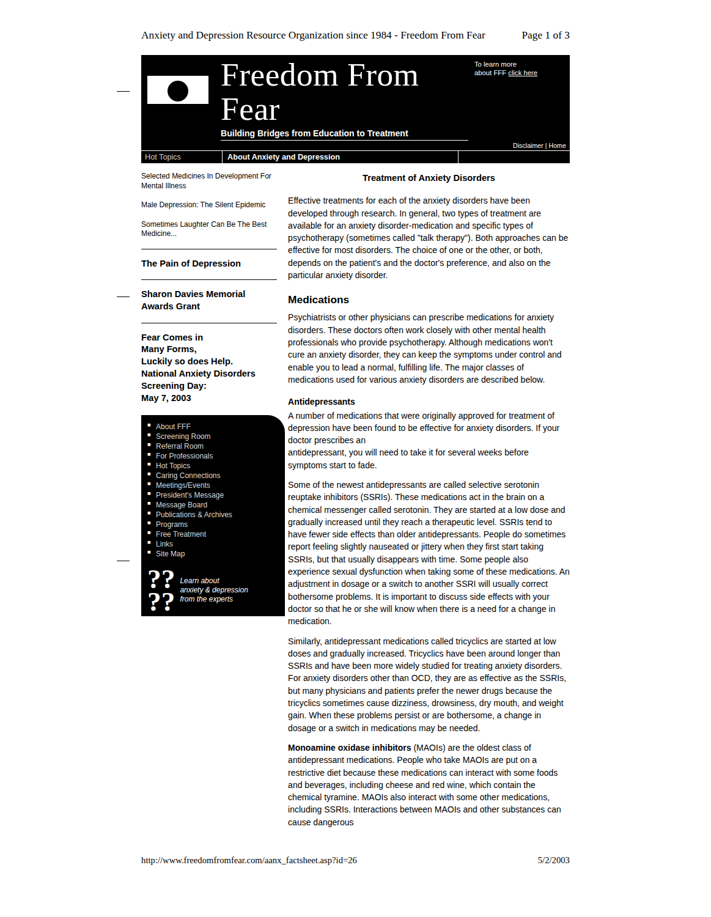Anxiety and Depression Resource Organization since 1984 - Freedom From Fear
Page 1 of 3
Freedom From Fear
Building Bridges from Education to Treatment
To learn more
about FFF click here
Disclaimer | Home
Hot Topics
About Anxiety and Depression
Selected Medicines In Development For Mental Illness
Male Depression: The Silent Epidemic
Sometimes Laughter Can Be The Best Medicine...
The Pain of Depression
Sharon Davies Memorial Awards Grant
Fear Comes in
Many Forms,
Luckily so does Help.
National Anxiety Disorders Screening Day:
May 7, 2003
About FFF
Screening Room
Referral Room
For Professionals
Hot Topics
Caring Connections
Meetings/Events
President's Message
Message Board
Publications & Archives
Programs
Free Treatment
Links
Site Map
??
??
Learn about
anxiety & depression
from the experts
Treatment of Anxiety Disorders
Effective treatments for each of the anxiety disorders have been developed through research. In general, two types of treatment are available for an anxiety disorder-medication and specific types of psychotherapy (sometimes called "talk therapy"). Both approaches can be effective for most disorders. The choice of one or the other, or both, depends on the patient's and the doctor's preference, and also on the particular anxiety disorder.
Medications
Psychiatrists or other physicians can prescribe medications for anxiety disorders. These doctors often work closely with other mental health professionals who provide psychotherapy. Although medications won't cure an anxiety disorder, they can keep the symptoms under control and enable you to lead a normal, fulfilling life. The major classes of medications used for various anxiety disorders are described below.
Antidepressants
A number of medications that were originally approved for treatment of depression have been found to be effective for anxiety disorders. If your doctor prescribes an
antidepressant, you will need to take it for several weeks before symptoms start to fade.
Some of the newest antidepressants are called selective serotonin reuptake inhibitors (SSRIs). These medications act in the brain on a chemical messenger called serotonin. They are started at a low dose and gradually increased until they reach a therapeutic level. SSRIs tend to have fewer side effects than older antidepressants. People do sometimes report feeling slightly nauseated or jittery when they first start taking SSRIs, but that usually disappears with time. Some people also experience sexual dysfunction when taking some of these medications. An adjustment in dosage or a switch to another SSRI will usually correct bothersome problems. It is important to discuss side effects with your doctor so that he or she will know when there is a need for a change in medication.
Similarly, antidepressant medications called tricyclics are started at low doses and gradually increased. Tricyclics have been around longer than SSRIs and have been more widely studied for treating anxiety disorders. For anxiety disorders other than OCD, they are as effective as the SSRIs, but many physicians and patients prefer the newer drugs because the tricyclics sometimes cause dizziness, drowsiness, dry mouth, and weight gain. When these problems persist or are bothersome, a change in dosage or a switch in medications may be needed.
Monoamine oxidase inhibitors (MAOIs) are the oldest class of antidepressant medications. People who take MAOIs are put on a restrictive diet because these medications can interact with some foods and beverages, including cheese and red wine, which contain the chemical tyramine. MAOIs also interact with some other medications, including SSRIs. Interactions between MAOIs and other substances can cause dangerous
http://www.freedomfromfear.com/aanx_factsheet.asp?id=26
5/2/2003